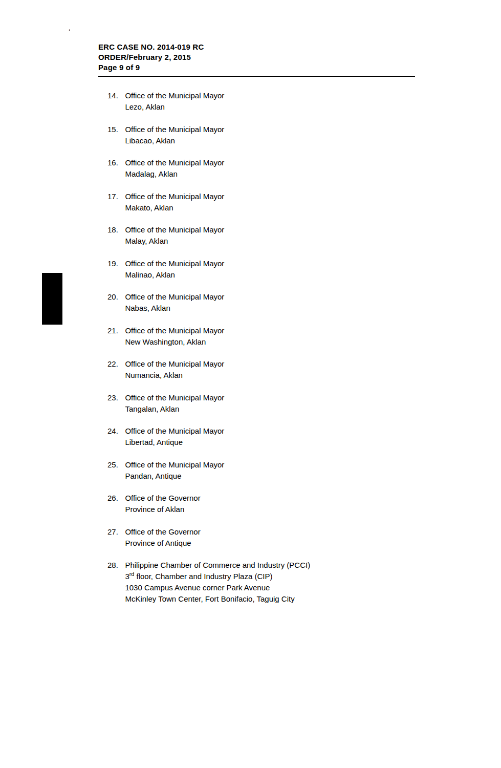‘
ERC CASE NO. 2014-019 RC ORDER/February 2, 2015 Page 9 of 9
14. Office of the Municipal Mayor Lezo, Aklan
15. Office of the Municipal Mayor Libacao, Aklan
16. Office of the Municipal Mayor Madalag, Aklan
17. Office of the Municipal Mayor Makato, Aklan
18. Office of the Municipal Mayor Malay, Aklan
19. Office of the Municipal Mayor Malinao, Aklan
20. Office of the Municipal Mayor Nabas, Aklan
21. Office of the Municipal Mayor New Washington, Aklan
22. Office of the Municipal Mayor Numancia, Aklan
23. Office of the Municipal Mayor Tangalan, Aklan
24. Office of the Municipal Mayor Libertad, Antique
25. Office of the Municipal Mayor Pandan, Antique
26. Office of the Governor Province of Aklan
27. Office of the Governor Province of Antique
28. Philippine Chamber of Commerce and Industry (PCCI) 3rd floor, Chamber and Industry Plaza (CIP) 1030 Campus Avenue corner Park Avenue McKinley Town Center, Fort Bonifacio, Taguig City